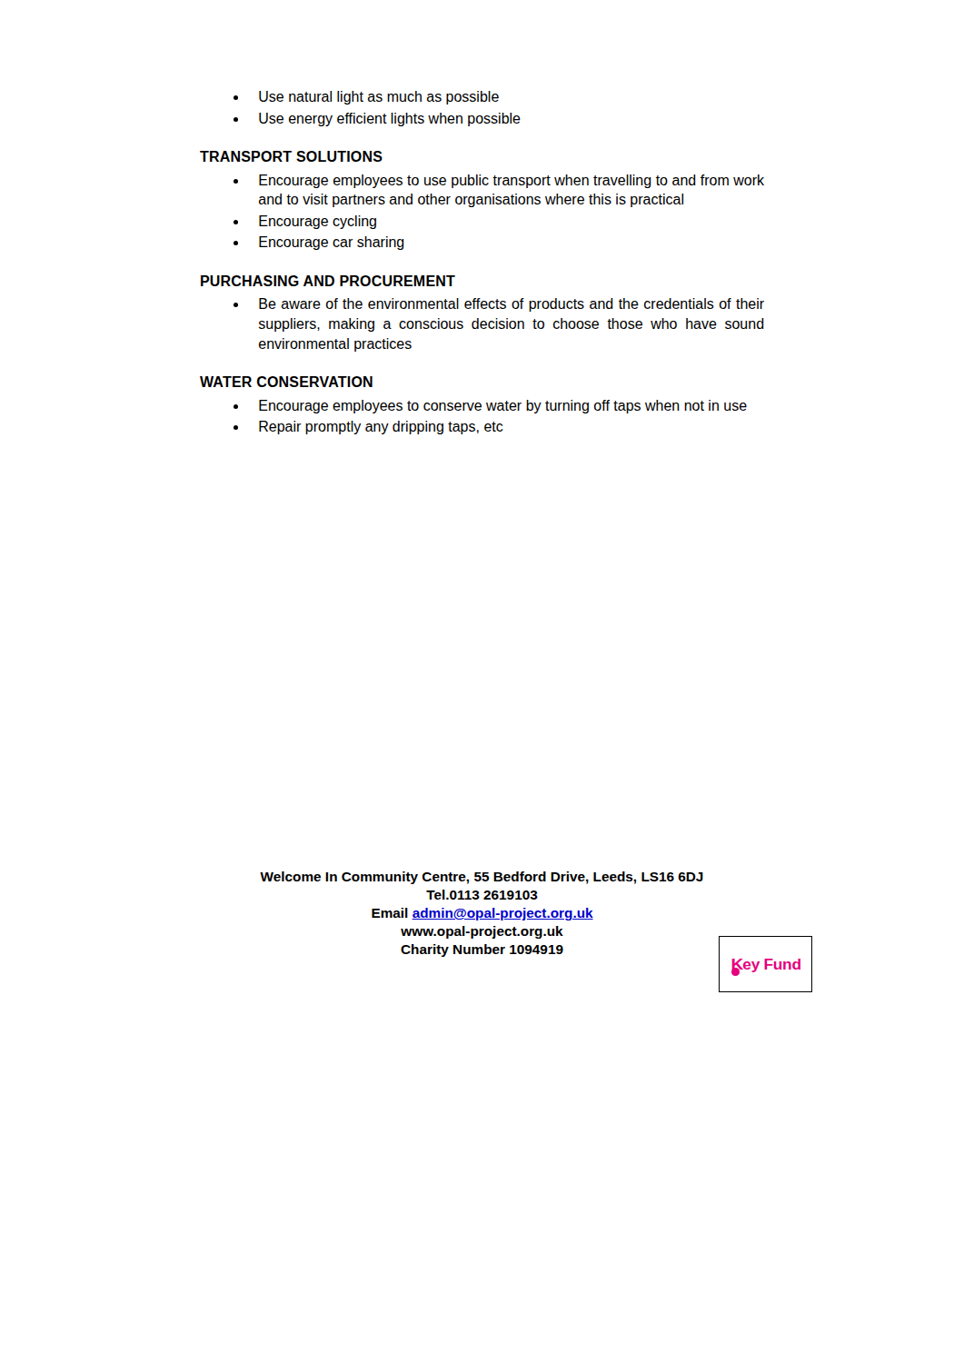Use natural light as much as possible
Use energy efficient lights when possible
Transport Solutions
Encourage employees to use public transport when travelling to and from work and to visit partners and other organisations where this is practical
Encourage cycling
Encourage car sharing
Purchasing and Procurement
Be aware of the environmental effects of products and the credentials of their suppliers, making a conscious decision to choose those who have sound environmental practices
Water Conservation
Encourage employees to conserve water by turning off taps when not in use
Repair promptly any dripping taps, etc
Welcome In Community Centre, 55 Bedford Drive, Leeds, LS16 6DJ
Tel.0113 2619103
Email admin@opal-project.org.uk
www.opal-project.org.uk
Charity Number 1094919
Key Fund